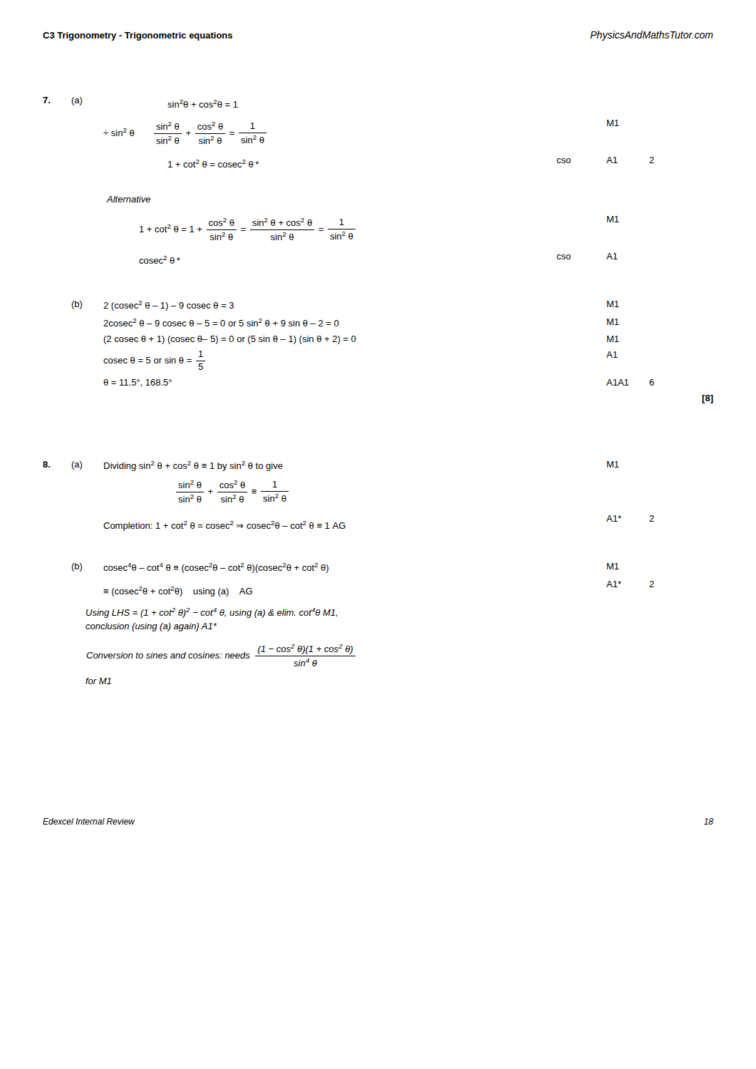C3 Trigonometry - Trigonometric equations
PhysicsAndMathsTutor.com
| 7. | (a) | sin 2 θ + cos 2 θ = 1 | | | | |
| | | ÷ sin 2 θ sin 2 θ sin 2 θ + cos 2 θ sin 2 θ = 1 sin 2 θ | | M1 | | |
| | | 1 + cot 2 θ = cosec 2 θ * | cso | A1 | 2 | |
Alternative
| | | 1 + cot 2 θ = 1 + cos 2 θ sin 2 θ = sin 2 θ + cos 2 θ sin 2 θ = 1 sin 2 θ | | M1 | | |
| | | cosec 2 θ * | cso | A1 | | |
| | (b) | 2 (cosec 2 θ – 1) – 9 cosec θ = 3 | | M1 | | |
| | | 2cosec 2 θ – 9 cosec θ – 5 = 0 or 5 sin 2 θ + 9 sin θ – 2 = 0 | | M1 | | |
| | | (2 cosec θ + 1) (cosec θ– 5) = 0 or (5 sin θ – 1) (sin θ + 2) = 0 | | M1 | | |
| | | cosec θ = 5 or sin θ = 1 5 | | A1 | | |
| | | θ = 11.5°, 168.5° | | A1A1 | 6 | |
| | | | | | | [8] |
| 8. | (a) | Dividing sin 2 θ + cos 2 θ ≡ 1 by sin 2 θ to give | | M1 | | |
| | | sin 2 θ sin 2 θ + cos 2 θ sin 2 θ ≡ 1 sin 2 θ | | | | |
| | | Completion: 1 + cot 2 θ = cosec 2 ⇒ cosec 2 θ – cot 2 θ ≡ 1 AG | | A1* | 2 | |
| | (b) | cosec 4 θ – cot 4 θ ≡ (cosec 2 θ – cot 2 θ)(cosec 2 θ + cot 2 θ) | | M1 | | |
| | | ≡ (cosec 2 θ + cot 2 θ) using (a) AG | | A1* | 2 | |
Using LHS = (1 + cot2 θ)2 − cot4 θ, using (a) & elim. cot4θ M1,
conclusion {using (a) again} A1*
| Conversion to sines and cosines: needs | (1 − cos 2 θ)(1 + cos 2 θ) sin 4 θ |
for M1
Edexcel Internal Review
18